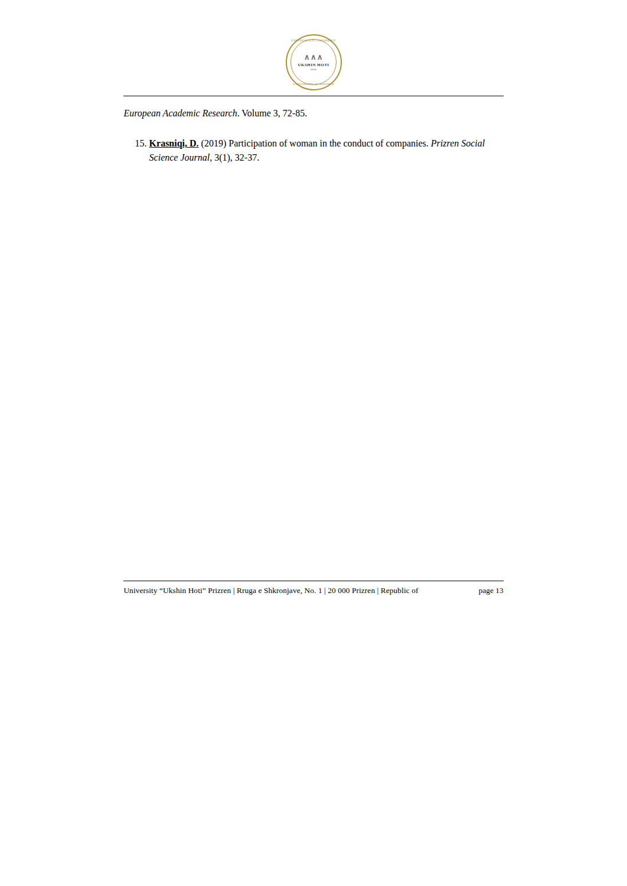UNIVERSITETI I PRIZRENIT
∧∧∧
UKSHIN HOTI
2010
UNIVERSITY OF PRIZREN
European Academic Research. Volume 3, 72-85.
Krasniqi, D. (2019) Participation of woman in the conduct of companies. Prizren Social Science Journal, 3(1), 32-37.
University “Ukshin Hoti” Prizren | Rruga e Shkronjave, No. 1 | 20 000 Prizren | Republic of
page 13